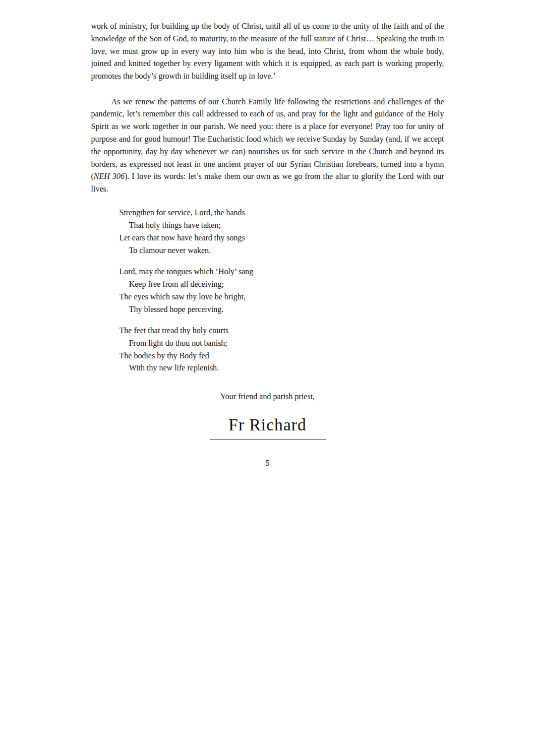work of ministry, for building up the body of Christ, until all of us come to the unity of the faith and of the knowledge of the Son of God, to maturity, to the measure of the full stature of Christ… Speaking the truth in love, we must grow up in every way into him who is the head, into Christ, from whom the whole body, joined and knitted together by every ligament with which it is equipped, as each part is working properly, promotes the body’s growth in building itself up in love.’
As we renew the patterns of our Church Family life following the restrictions and challenges of the pandemic, let’s remember this call addressed to each of us, and pray for the light and guidance of the Holy Spirit as we work together in our parish. We need you: there is a place for everyone! Pray too for unity of purpose and for good humour! The Eucharistic food which we receive Sunday by Sunday (and, if we accept the opportunity, day by day whenever we can) nourishes us for such service in the Church and beyond its borders, as expressed not least in one ancient prayer of our Syrian Christian forebears, turned into a hymn (NEH 306). I love its words: let’s make them our own as we go from the altar to glorify the Lord with our lives.
Strengthen for service, Lord, the hands
That holy things have taken;
Let ears that now have heard thy songs
To clamour never waken.
Lord, may the tongues which ‘Holy’ sang
Keep free from all deceiving;
The eyes which saw thy love be bright,
Thy blessed hope perceiving.
The feet that tread thy holy courts
From light do thou not banish;
The bodies by thy Body fed
With thy new life replenish.
Your friend and parish priest,
Fr Richard
5